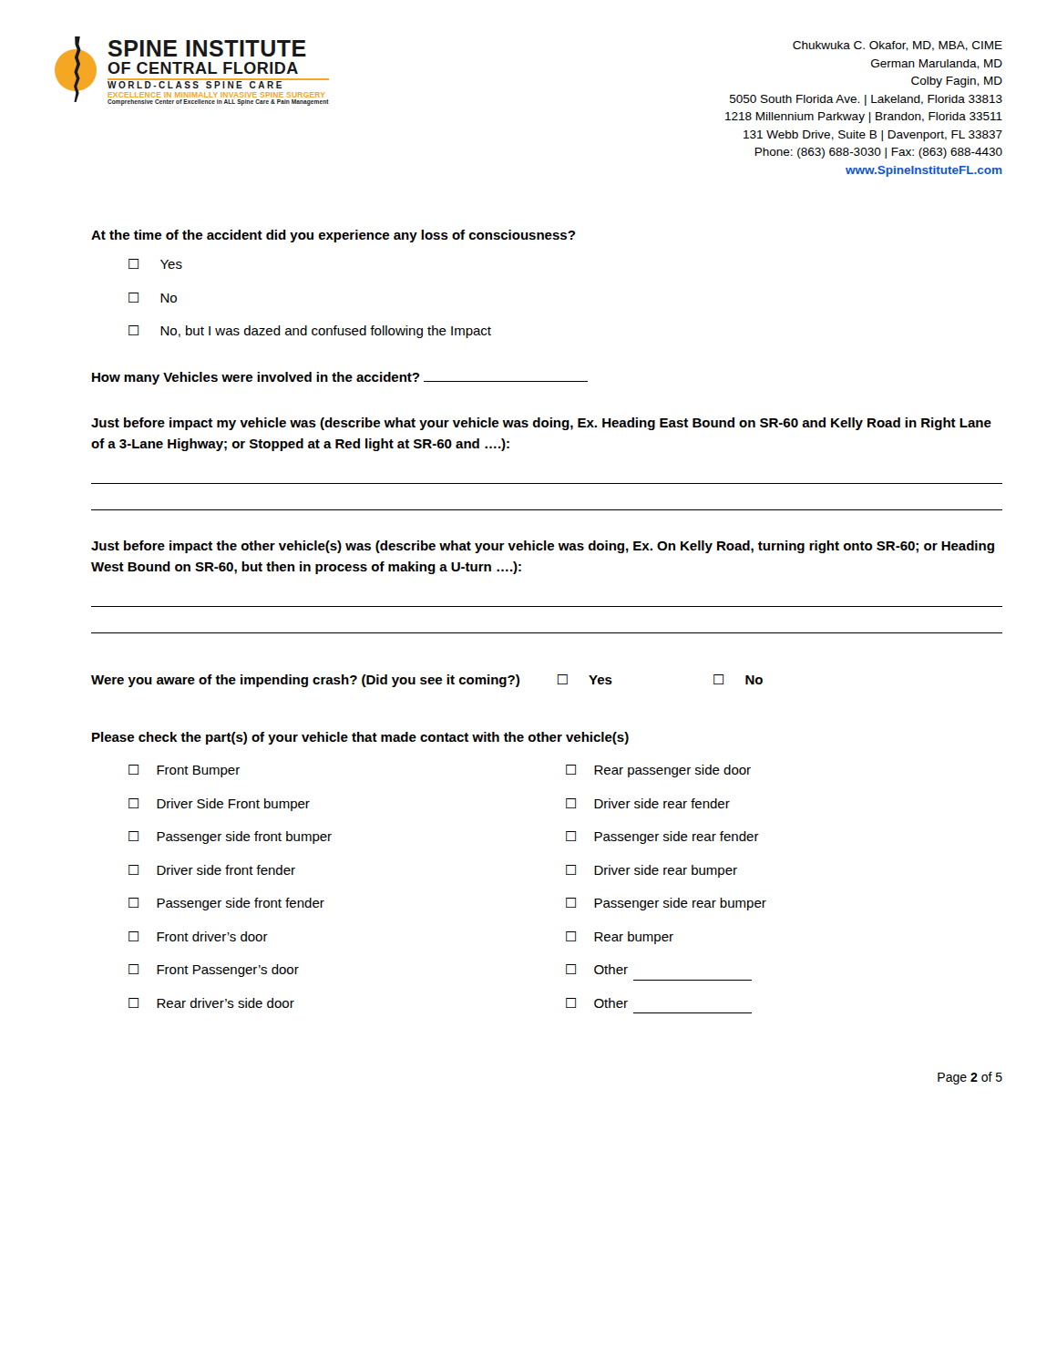SPINE INSTITUTE
OF CENTRAL FLORIDA
WORLD-CLASS SPINE CARE
EXCELLENCE IN MINIMALLY INVASIVE SPINE SURGERY
Comprehensive Center of Excellence in ALL Spine Care & Pain Management
Chukwuka C. Okafor, MD, MBA, CIME
German Marulanda, MD
Colby Fagin, MD
5050 South Florida Ave. | Lakeland, Florida 33813
1218 Millennium Parkway | Brandon, Florida 33511
131 Webb Drive, Suite B | Davenport, FL 33837
Phone: (863) 688-3030 | Fax: (863) 688-4430
www.SpineInstituteFL.com
At the time of the accident did you experience any loss of consciousness?
☐Yes
☐No
☐No, but I was dazed and confused following the Impact
How many Vehicles were involved in the accident?
Just before impact my vehicle was (describe what your vehicle was doing, Ex. Heading East Bound on SR-60 and Kelly Road in Right Lane of a 3-Lane Highway; or Stopped at a Red light at SR-60 and ….):
Just before impact the other vehicle(s) was (describe what your vehicle was doing, Ex. On Kelly Road, turning right onto SR-60; or Heading West Bound on SR-60, but then in process of making a U-turn ….):
Were you aware of the impending crash? (Did you see it coming?) ☐Yes ☐No
Please check the part(s) of your vehicle that made contact with the other vehicle(s)
☐Front Bumper
☐Rear passenger side door
☐Driver Side Front bumper
☐Driver side rear fender
☐Passenger side front bumper
☐Passenger side rear fender
☐Driver side front fender
☐Driver side rear bumper
☐Passenger side front fender
☐Passenger side rear bumper
☐Front driver’s door
☐Rear bumper
☐Front Passenger’s door
☐Other
☐Rear driver’s side door
☐Other
Page 2 of 5